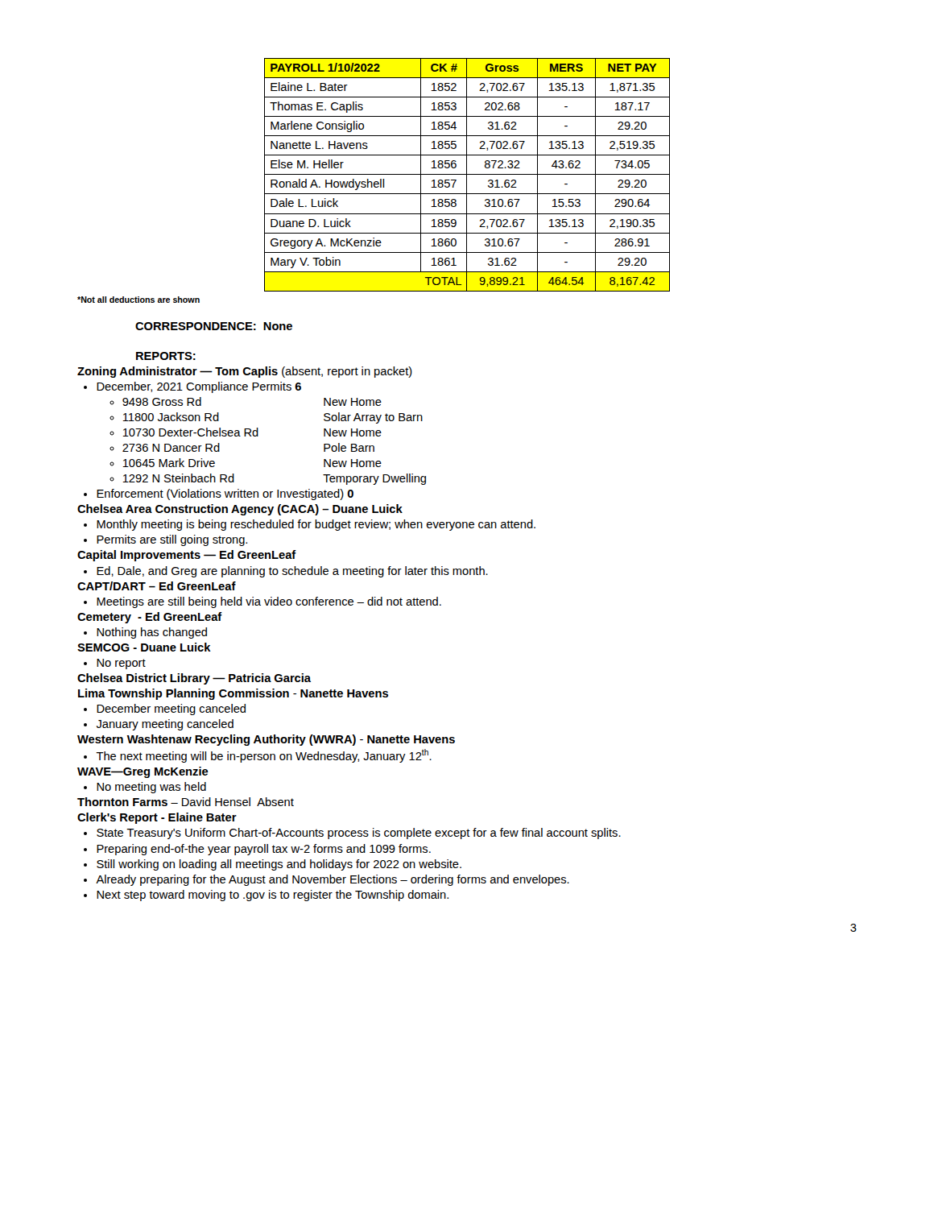| PAYROLL 1/10/2022 | CK # | Gross | MERS | NET PAY |
| --- | --- | --- | --- | --- |
| Elaine L. Bater | 1852 | 2,702.67 | 135.13 | 1,871.35 |
| Thomas E. Caplis | 1853 | 202.68 | - | 187.17 |
| Marlene Consiglio | 1854 | 31.62 | - | 29.20 |
| Nanette L. Havens | 1855 | 2,702.67 | 135.13 | 2,519.35 |
| Else M. Heller | 1856 | 872.32 | 43.62 | 734.05 |
| Ronald A. Howdyshell | 1857 | 31.62 | - | 29.20 |
| Dale L. Luick | 1858 | 310.67 | 15.53 | 290.64 |
| Duane D. Luick | 1859 | 2,702.67 | 135.13 | 2,190.35 |
| Gregory A. McKenzie | 1860 | 310.67 | - | 286.91 |
| Mary V. Tobin | 1861 | 31.62 | - | 29.20 |
| TOTAL | 9,899.21 | 464.54 | 8,167.42 |
*Not all deductions are shown
CORRESPONDENCE: None
REPORTS:
Zoning Administrator — Tom Caplis (absent, report in packet)
December, 2021 Compliance Permits 6
9498 Gross Rd New Home
11800 Jackson Rd Solar Array to Barn
10730 Dexter-Chelsea Rd New Home
2736 N Dancer Rd Pole Barn
10645 Mark Drive New Home
1292 N Steinbach Rd Temporary Dwelling
Enforcement (Violations written or Investigated) 0
Chelsea Area Construction Agency (CACA) – Duane Luick
Monthly meeting is being rescheduled for budget review; when everyone can attend.
Permits are still going strong.
Capital Improvements — Ed GreenLeaf
Ed, Dale, and Greg are planning to schedule a meeting for later this month.
CAPT/DART – Ed GreenLeaf
Meetings are still being held via video conference – did not attend.
Cemetery - Ed GreenLeaf
Nothing has changed
SEMCOG - Duane Luick
No report
Chelsea District Library — Patricia Garcia
Lima Township Planning Commission - Nanette Havens
December meeting canceled
January meeting canceled
Western Washtenaw Recycling Authority (WWRA) - Nanette Havens
The next meeting will be in-person on Wednesday, January 12th.
WAVE—Greg McKenzie
No meeting was held
Thornton Farms – David Hensel Absent
Clerk's Report - Elaine Bater
State Treasury's Uniform Chart-of-Accounts process is complete except for a few final account splits.
Preparing end-of-the year payroll tax w-2 forms and 1099 forms.
Still working on loading all meetings and holidays for 2022 on website.
Already preparing for the August and November Elections – ordering forms and envelopes.
Next step toward moving to .gov is to register the Township domain.
3